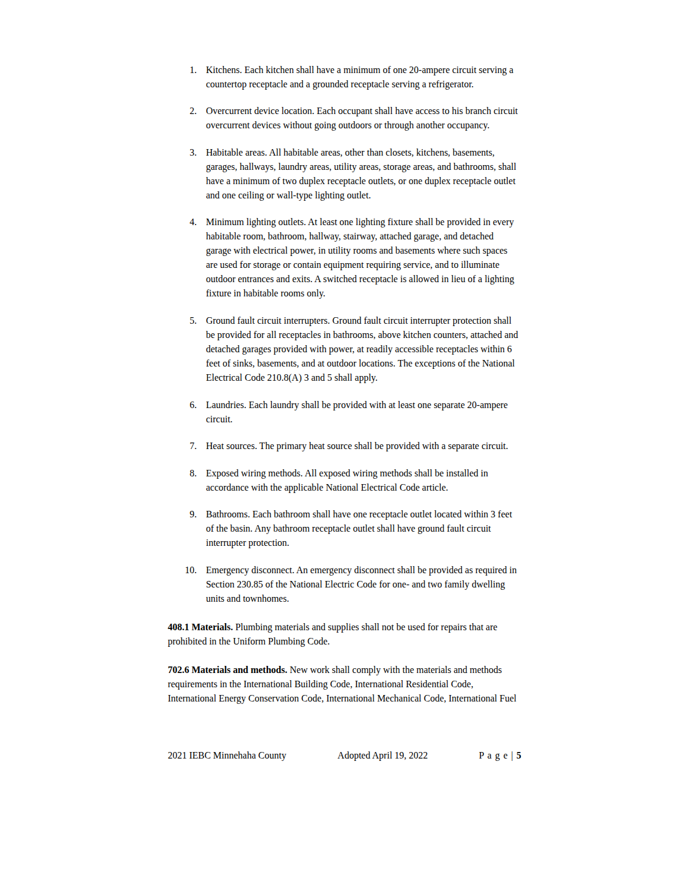Kitchens. Each kitchen shall have a minimum of one 20-ampere circuit serving a countertop receptacle and a grounded receptacle serving a refrigerator.
Overcurrent device location. Each occupant shall have access to his branch circuit overcurrent devices without going outdoors or through another occupancy.
Habitable areas. All habitable areas, other than closets, kitchens, basements, garages, hallways, laundry areas, utility areas, storage areas, and bathrooms, shall have a minimum of two duplex receptacle outlets, or one duplex receptacle outlet and one ceiling or wall-type lighting outlet.
Minimum lighting outlets. At least one lighting fixture shall be provided in every habitable room, bathroom, hallway, stairway, attached garage, and detached garage with electrical power, in utility rooms and basements where such spaces are used for storage or contain equipment requiring service, and to illuminate outdoor entrances and exits. A switched receptacle is allowed in lieu of a lighting fixture in habitable rooms only.
Ground fault circuit interrupters. Ground fault circuit interrupter protection shall be provided for all receptacles in bathrooms, above kitchen counters, attached and detached garages provided with power, at readily accessible receptacles within 6 feet of sinks, basements, and at outdoor locations. The exceptions of the National Electrical Code 210.8(A) 3 and 5 shall apply.
Laundries. Each laundry shall be provided with at least one separate 20-ampere circuit.
Heat sources. The primary heat source shall be provided with a separate circuit.
Exposed wiring methods. All exposed wiring methods shall be installed in accordance with the applicable National Electrical Code article.
Bathrooms. Each bathroom shall have one receptacle outlet located within 3 feet of the basin. Any bathroom receptacle outlet shall have ground fault circuit interrupter protection.
Emergency disconnect. An emergency disconnect shall be provided as required in Section 230.85 of the National Electric Code for one- and two family dwelling units and townhomes.
408.1 Materials. Plumbing materials and supplies shall not be used for repairs that are prohibited in the Uniform Plumbing Code.
702.6 Materials and methods. New work shall comply with the materials and methods requirements in the International Building Code, International Residential Code, International Energy Conservation Code, International Mechanical Code, International Fuel
2021 IEBC Minnehaha County Adopted April 19, 2022 P a g e | 5